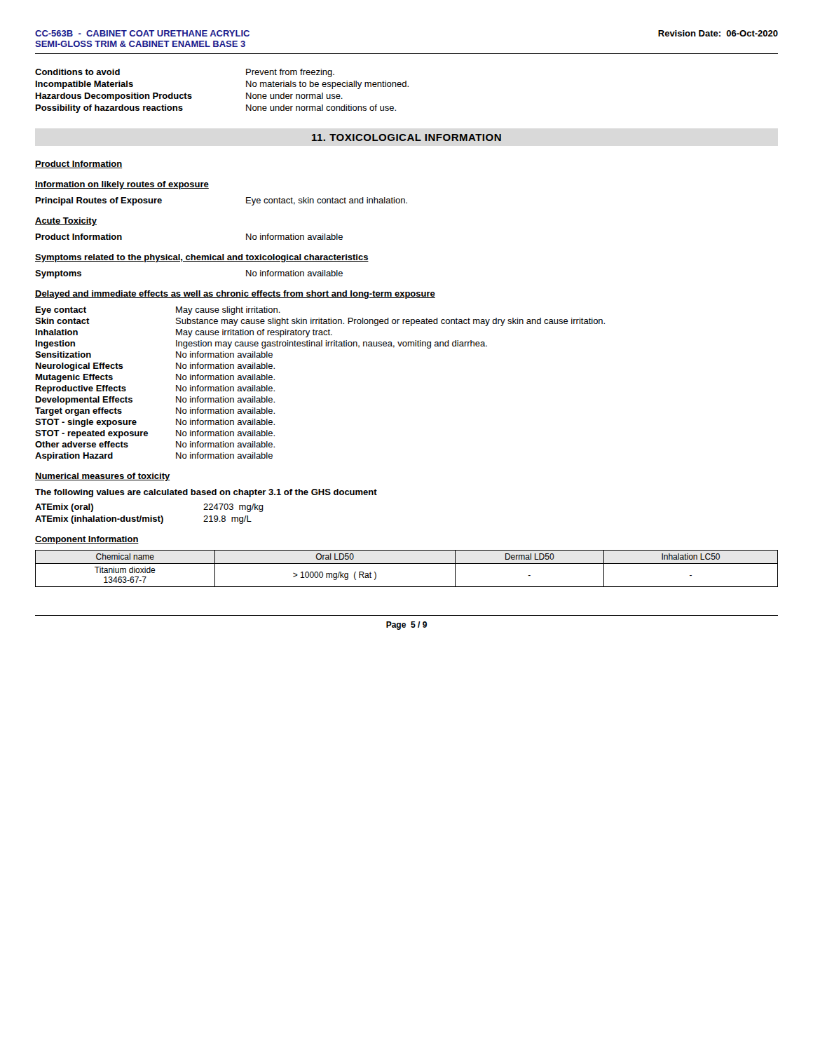CC-563B - CABINET COAT URETHANE ACRYLIC
SEMI-GLOSS TRIM & CABINET ENAMEL BASE 3
Revision Date: 06-Oct-2020
Conditions to avoid
Prevent from freezing.
Incompatible Materials
No materials to be especially mentioned.
Hazardous Decomposition Products
None under normal use.
Possibility of hazardous reactions
None under normal conditions of use.
11. TOXICOLOGICAL INFORMATION
Product Information
Information on likely routes of exposure
Principal Routes of Exposure
Eye contact, skin contact and inhalation.
Acute Toxicity
Product Information
No information available
Symptoms related to the physical, chemical and toxicological characteristics
Symptoms
No information available
Delayed and immediate effects as well as chronic effects from short and long-term exposure
Eye contact
May cause slight irritation.
Skin contact
Substance may cause slight skin irritation. Prolonged or repeated contact may dry skin and cause irritation.
Inhalation
May cause irritation of respiratory tract.
Ingestion
Ingestion may cause gastrointestinal irritation, nausea, vomiting and diarrhea.
Sensitization
No information available
Neurological Effects
No information available.
Mutagenic Effects
No information available.
Reproductive Effects
No information available.
Developmental Effects
No information available.
Target organ effects
No information available.
STOT - single exposure
No information available.
STOT - repeated exposure
No information available.
Other adverse effects
No information available.
Aspiration Hazard
No information available
Numerical measures of toxicity
The following values are calculated based on chapter 3.1 of the GHS document
ATEmix (oral)
224703 mg/kg
ATEmix (inhalation-dust/mist)
219.8 mg/L
Component Information
| Chemical name | Oral LD50 | Dermal LD50 | Inhalation LC50 |
| --- | --- | --- | --- |
| Titanium dioxide 13463-67-7 | > 10000 mg/kg ( Rat ) | - | - |
Page 5 / 9